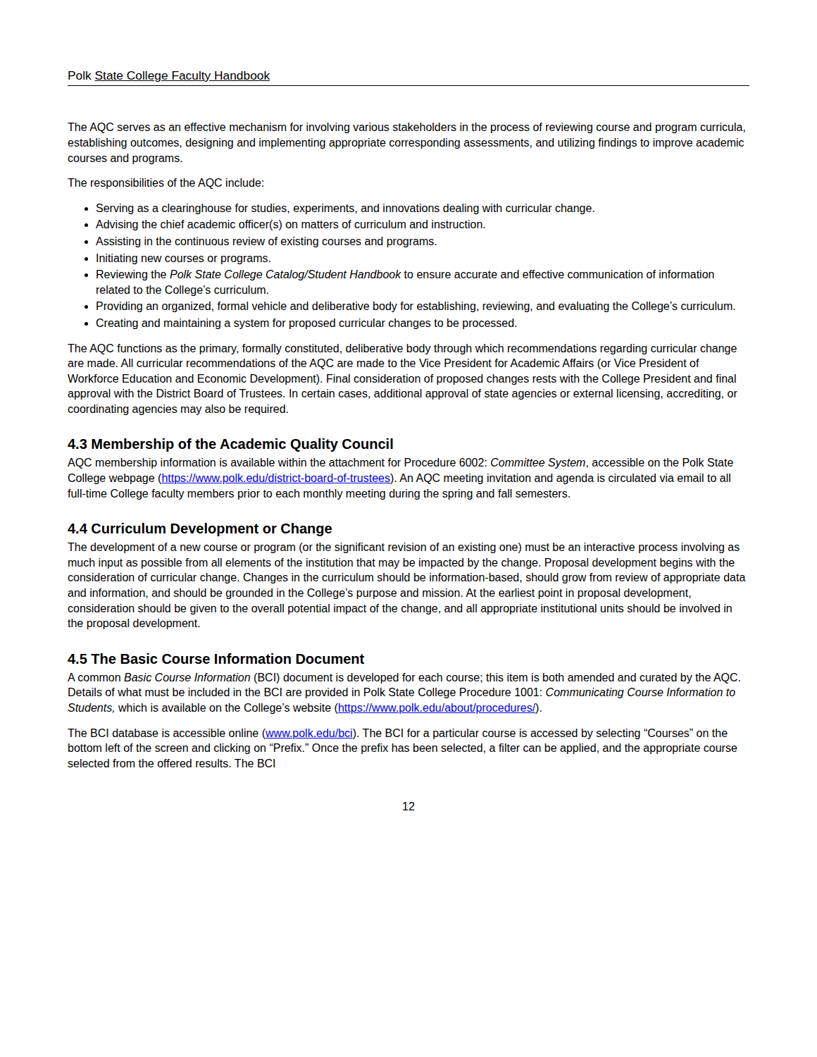Polk State College Faculty Handbook
The AQC serves as an effective mechanism for involving various stakeholders in the process of reviewing course and program curricula, establishing outcomes, designing and implementing appropriate corresponding assessments, and utilizing findings to improve academic courses and programs.
The responsibilities of the AQC include:
Serving as a clearinghouse for studies, experiments, and innovations dealing with curricular change.
Advising the chief academic officer(s) on matters of curriculum and instruction.
Assisting in the continuous review of existing courses and programs.
Initiating new courses or programs.
Reviewing the Polk State College Catalog/Student Handbook to ensure accurate and effective communication of information related to the College’s curriculum.
Providing an organized, formal vehicle and deliberative body for establishing, reviewing, and evaluating the College’s curriculum.
Creating and maintaining a system for proposed curricular changes to be processed.
The AQC functions as the primary, formally constituted, deliberative body through which recommendations regarding curricular change are made. All curricular recommendations of the AQC are made to the Vice President for Academic Affairs (or Vice President of Workforce Education and Economic Development). Final consideration of proposed changes rests with the College President and final approval with the District Board of Trustees. In certain cases, additional approval of state agencies or external licensing, accrediting, or coordinating agencies may also be required.
4.3 Membership of the Academic Quality Council
AQC membership information is available within the attachment for Procedure 6002: Committee System, accessible on the Polk State College webpage (https://www.polk.edu/district-board-of-trustees). An AQC meeting invitation and agenda is circulated via email to all full-time College faculty members prior to each monthly meeting during the spring and fall semesters.
4.4 Curriculum Development or Change
The development of a new course or program (or the significant revision of an existing one) must be an interactive process involving as much input as possible from all elements of the institution that may be impacted by the change. Proposal development begins with the consideration of curricular change. Changes in the curriculum should be information-based, should grow from review of appropriate data and information, and should be grounded in the College’s purpose and mission. At the earliest point in proposal development, consideration should be given to the overall potential impact of the change, and all appropriate institutional units should be involved in the proposal development.
4.5 The Basic Course Information Document
A common Basic Course Information (BCI) document is developed for each course; this item is both amended and curated by the AQC. Details of what must be included in the BCI are provided in Polk State College Procedure 1001: Communicating Course Information to Students, which is available on the College’s website (https://www.polk.edu/about/procedures/).
The BCI database is accessible online (www.polk.edu/bci). The BCI for a particular course is accessed by selecting “Courses” on the bottom left of the screen and clicking on “Prefix.” Once the prefix has been selected, a filter can be applied, and the appropriate course selected from the offered results. The BCI
12